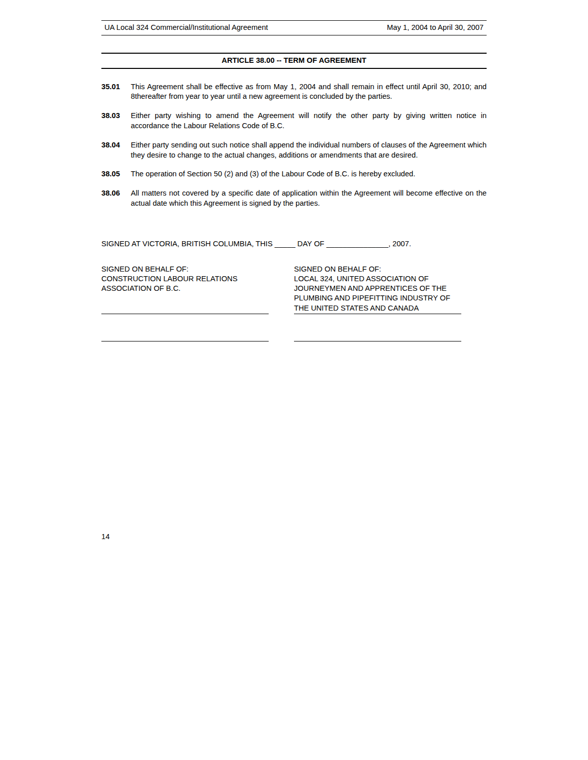UA Local 324 Commercial/Institutional Agreement May 1, 2004 to April 30, 2007
ARTICLE 38.00 -- TERM OF AGREEMENT
35.01
This Agreement shall be effective as from May 1, 2004 and shall remain in effect until April 30, 2010; and 8thereafter from year to year until a new agreement is concluded by the parties.
38.03
Either party wishing to amend the Agreement will notify the other party by giving written notice in accordance the Labour Relations Code of B.C.
38.04
Either party sending out such notice shall append the individual numbers of clauses of the Agreement which they desire to change to the actual changes, additions or amendments that are desired.
38.05
The operation of Section 50 (2) and (3) of the Labour Code of B.C. is hereby excluded.
38.06
All matters not covered by a specific date of application within the Agreement will become effective on the actual date which this Agreement is signed by the parties.
SIGNED AT VICTORIA, BRITISH COLUMBIA, THIS _____ DAY OF _______________, 2007.
| SIGNED ON BEHALF OF: | SIGNED ON BEHALF OF: |
| CONSTRUCTION LABOUR RELATIONS ASSOCIATION OF B.C. | LOCAL 324, UNITED ASSOCIATION OF JOURNEYMEN AND APPRENTICES OF THE PLUMBING AND PIPEFITTING INDUSTRY OF THE UNITED STATES AND CANADA |
14